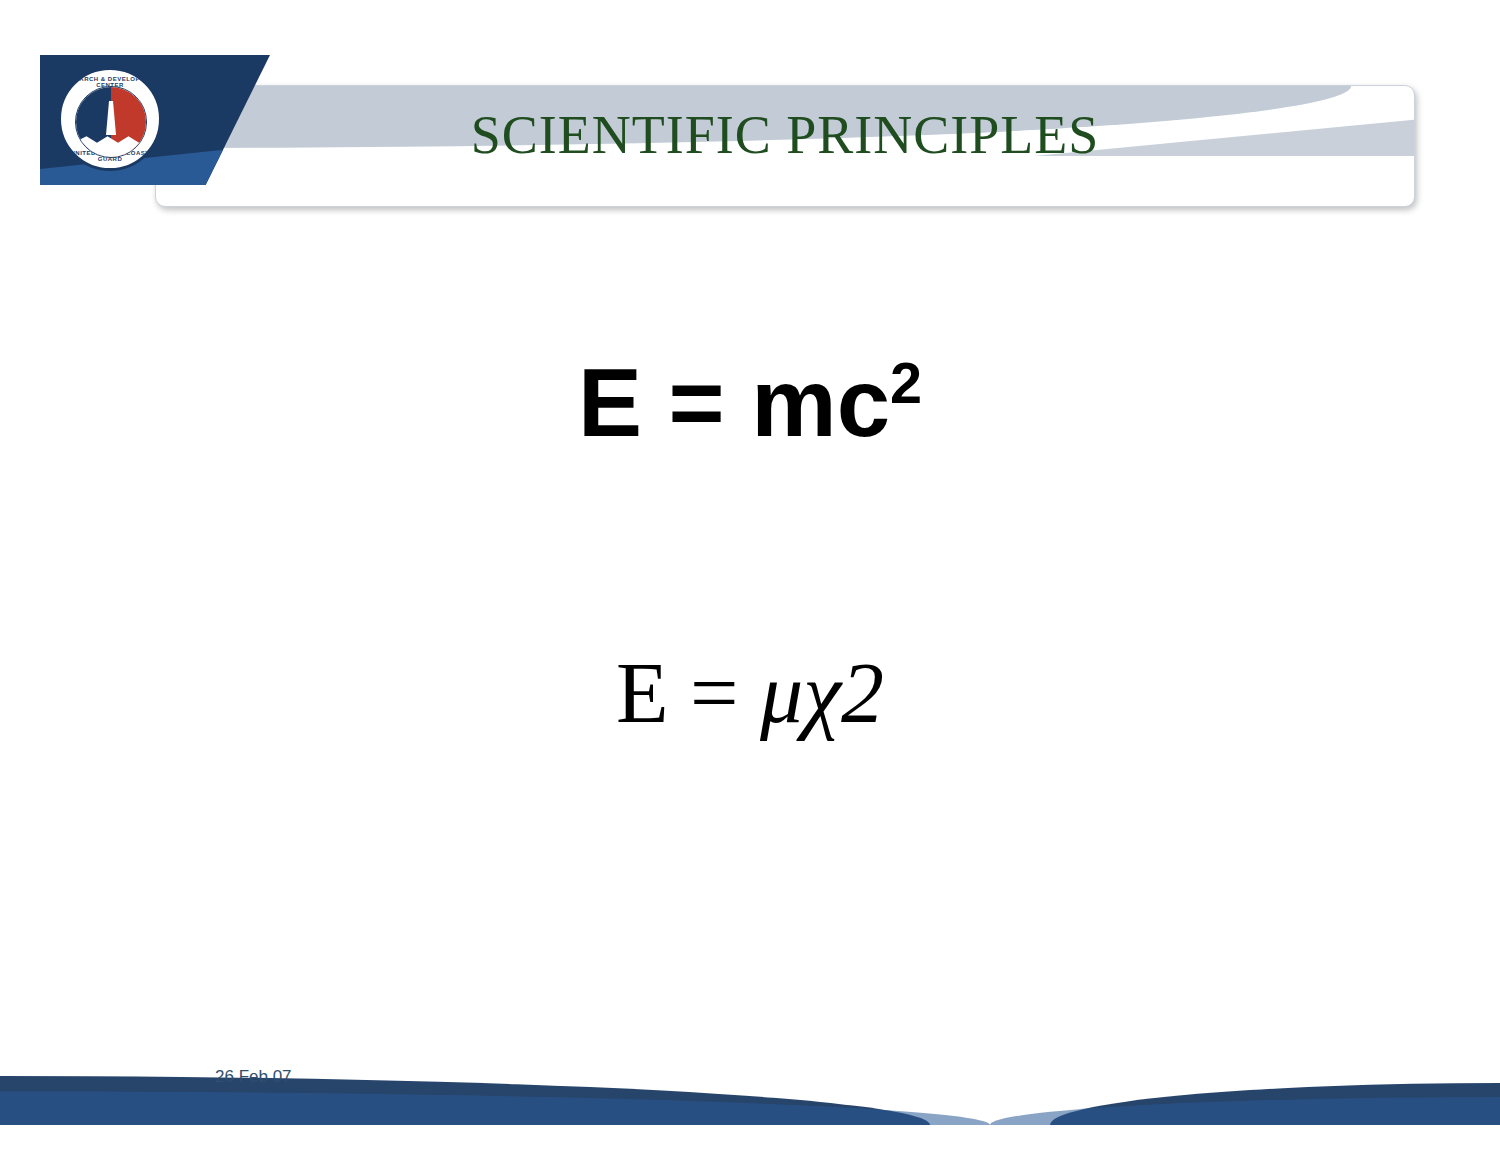SCIENTIFIC PRINCIPLES
RESEARCH & DEVELOPMENT CENTER
UNITED STATES COAST GUARD
E = mc2
E = μχ2
26 Feb 07